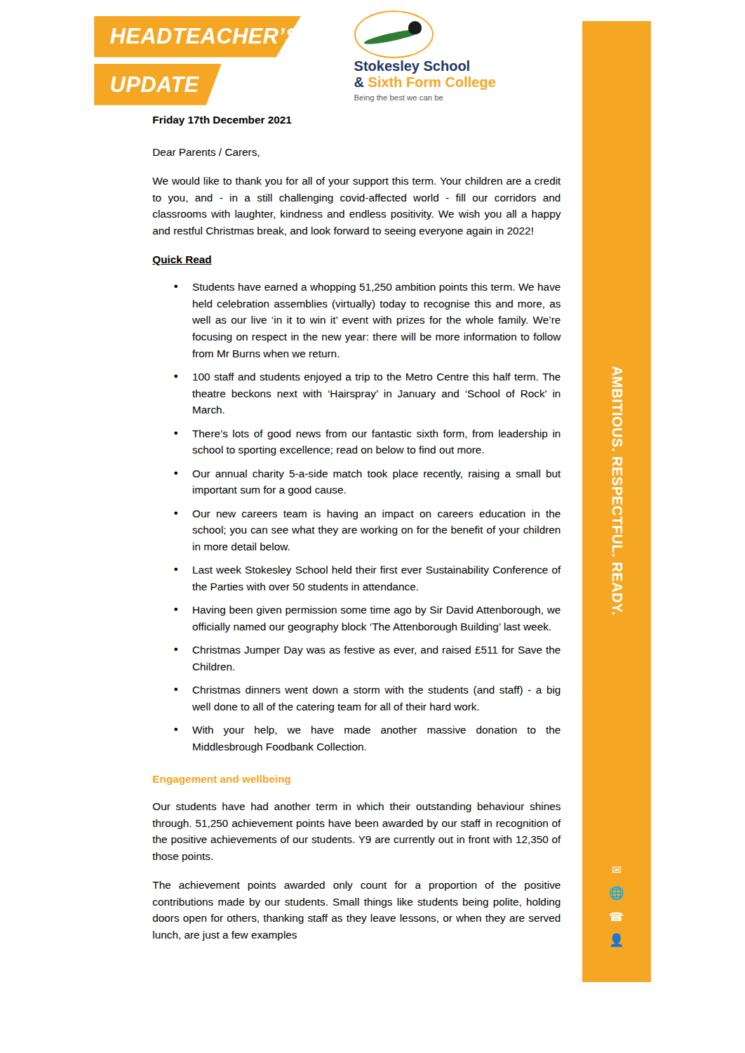AMBITIOUS. RESPECTFUL. READY.
✉ 🌐 ☎ 👤
HEADTEACHER’S UPDATE
Stokesley School
& Sixth Form College
Being the best we can be
Friday 17th December 2021
Dear Parents / Carers,
We would like to thank you for all of your support this term. Your children are a credit to you, and - in a still challenging covid-affected world - fill our corridors and classrooms with laughter, kindness and endless positivity. We wish you all a happy and restful Christmas break, and look forward to seeing everyone again in 2022!
Quick Read
Students have earned a whopping 51,250 ambition points this term. We have held celebration assemblies (virtually) today to recognise this and more, as well as our live ‘in it to win it’ event with prizes for the whole family. We’re focusing on respect in the new year: there will be more information to follow from Mr Burns when we return.
100 staff and students enjoyed a trip to the Metro Centre this half term. The theatre beckons next with ‘Hairspray’ in January and ‘School of Rock’ in March.
There’s lots of good news from our fantastic sixth form, from leadership in school to sporting excellence; read on below to find out more.
Our annual charity 5-a-side match took place recently, raising a small but important sum for a good cause.
Our new careers team is having an impact on careers education in the school; you can see what they are working on for the benefit of your children in more detail below.
Last week Stokesley School held their first ever Sustainability Conference of the Parties with over 50 students in attendance.
Having been given permission some time ago by Sir David Attenborough, we officially named our geography block ‘The Attenborough Building’ last week.
Christmas Jumper Day was as festive as ever, and raised £511 for Save the Children.
Christmas dinners went down a storm with the students (and staff) - a big well done to all of the catering team for all of their hard work.
With your help, we have made another massive donation to the Middlesbrough Foodbank Collection.
Engagement and wellbeing
Our students have had another term in which their outstanding behaviour shines through. 51,250 achievement points have been awarded by our staff in recognition of the positive achievements of our students. Y9 are currently out in front with 12,350 of those points.
The achievement points awarded only count for a proportion of the positive contributions made by our students. Small things like students being polite, holding doors open for others, thanking staff as they leave lessons, or when they are served lunch, are just a few examples